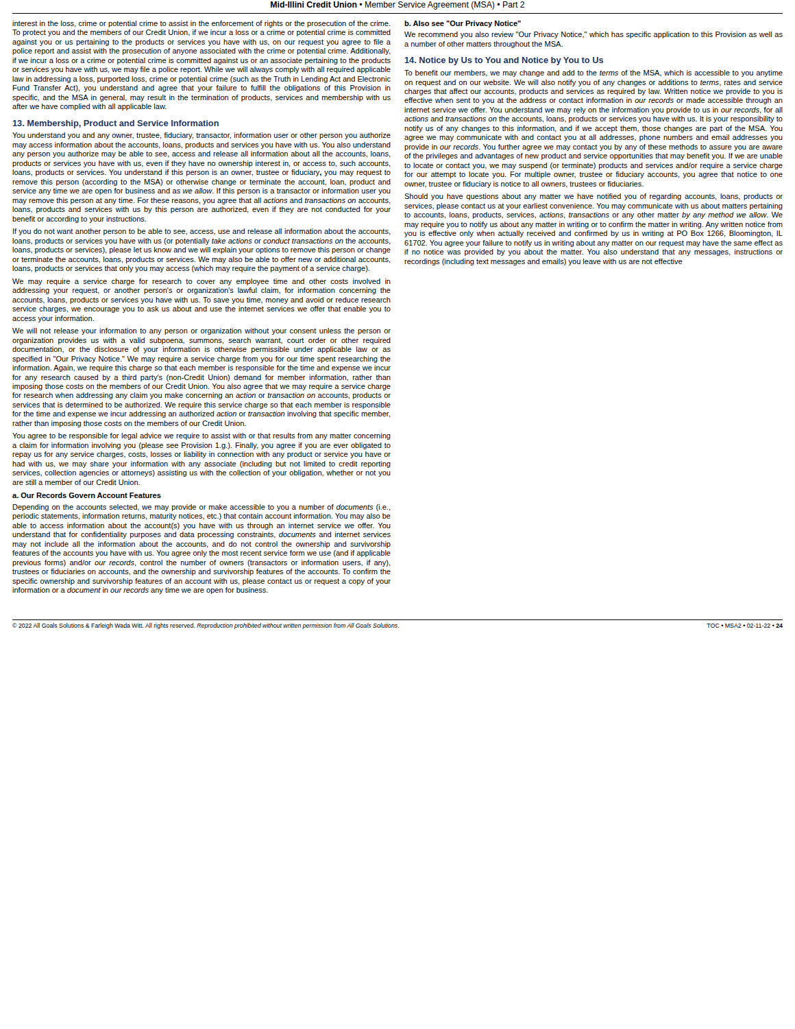Mid-Illini Credit Union • Member Service Agreement (MSA) • Part 2
interest in the loss, crime or potential crime to assist in the enforcement of rights or the prosecution of the crime. To protect you and the members of our Credit Union, if we incur a loss or a crime or potential crime is committed against you or us pertaining to the products or services you have with us, on our request you agree to file a police report and assist with the prosecution of anyone associated with the crime or potential crime. Additionally, if we incur a loss or a crime or potential crime is committed against us or an associate pertaining to the products or services you have with us, we may file a police report. While we will always comply with all required applicable law in addressing a loss, purported loss, crime or potential crime (such as the Truth in Lending Act and Electronic Fund Transfer Act), you understand and agree that your failure to fulfill the obligations of this Provision in specific, and the MSA in general, may result in the termination of products, services and membership with us after we have complied with all applicable law.
13. Membership, Product and Service Information
You understand you and any owner, trustee, fiduciary, transactor, information user or other person you authorize may access information about the accounts, loans, products and services you have with us. You also understand any person you authorize may be able to see, access and release all information about all the accounts, loans, products or services you have with us, even if they have no ownership interest in, or access to, such accounts, loans, products or services. You understand if this person is an owner, trustee or fiduciary, you may request to remove this person (according to the MSA) or otherwise change or terminate the account, loan, product and service any time we are open for business and as we allow. If this person is a transactor or information user you may remove this person at any time. For these reasons, you agree that all actions and transactions on accounts, loans, products and services with us by this person are authorized, even if they are not conducted for your benefit or according to your instructions.
If you do not want another person to be able to see, access, use and release all information about the accounts, loans, products or services you have with us (or potentially take actions or conduct transactions on the accounts, loans, products or services), please let us know and we will explain your options to remove this person or change or terminate the accounts, loans, products or services. We may also be able to offer new or additional accounts, loans, products or services that only you may access (which may require the payment of a service charge).
We may require a service charge for research to cover any employee time and other costs involved in addressing your request, or another person's or organization's lawful claim, for information concerning the accounts, loans, products or services you have with us. To save you time, money and avoid or reduce research service charges, we encourage you to ask us about and use the internet services we offer that enable you to access your information.
We will not release your information to any person or organization without your consent unless the person or organization provides us with a valid subpoena, summons, search warrant, court order or other required documentation, or the disclosure of your information is otherwise permissible under applicable law or as specified in "Our Privacy Notice." We may require a service charge from you for our time spent researching the information. Again, we require this charge so that each member is responsible for the time and expense we incur for any research caused by a third party's (non-Credit Union) demand for member information, rather than imposing those costs on the members of our Credit Union. You also agree that we may require a service charge for research when addressing any claim you make concerning an action or transaction on accounts, products or services that is determined to be authorized. We require this service charge so that each member is responsible for the time and expense we incur addressing an authorized action or transaction involving that specific member, rather than imposing those costs on the members of our Credit Union.
You agree to be responsible for legal advice we require to assist with or that results from any matter concerning a claim for information involving you (please see Provision 1.g.). Finally, you agree if you are ever obligated to repay us for any service charges, costs, losses or liability in connection with any product or service you have or had with us, we may share your information with any associate (including but not limited to credit reporting services, collection agencies or attorneys) assisting us with the collection of your obligation, whether or not you are still a member of our Credit Union.
a. Our Records Govern Account Features
Depending on the accounts selected, we may provide or make accessible to you a number of documents (i.e., periodic statements, information returns, maturity notices, etc.) that contain account information. You may also be able to access information about the account(s) you have with us through an internet service we offer. You understand that for confidentiality purposes and data processing constraints, documents and internet services may not include all the information about the accounts, and do not control the ownership and survivorship features of the accounts you have with us. You agree only the most recent service form we use (and if applicable previous forms) and/or our records, control the number of owners (transactors or information users, if any), trustees or fiduciaries on accounts, and the ownership and survivorship features of the accounts. To confirm the specific ownership and survivorship features of an account with us, please contact us or request a copy of your information or a document in our records any time we are open for business.
b. Also see "Our Privacy Notice"
We recommend you also review "Our Privacy Notice," which has specific application to this Provision as well as a number of other matters throughout the MSA.
14. Notice by Us to You and Notice by You to Us
To benefit our members, we may change and add to the terms of the MSA, which is accessible to you anytime on request and on our website. We will also notify you of any changes or additions to terms, rates and service charges that affect our accounts, products and services as required by law. Written notice we provide to you is effective when sent to you at the address or contact information in our records or made accessible through an internet service we offer. You understand we may rely on the information you provide to us in our records, for all actions and transactions on the accounts, loans, products or services you have with us. It is your responsibility to notify us of any changes to this information, and if we accept them, those changes are part of the MSA. You agree we may communicate with and contact you at all addresses, phone numbers and email addresses you provide in our records. You further agree we may contact you by any of these methods to assure you are aware of the privileges and advantages of new product and service opportunities that may benefit you. If we are unable to locate or contact you, we may suspend (or terminate) products and services and/or require a service charge for our attempt to locate you. For multiple owner, trustee or fiduciary accounts, you agree that notice to one owner, trustee or fiduciary is notice to all owners, trustees or fiduciaries.
Should you have questions about any matter we have notified you of regarding accounts, loans, products or services, please contact us at your earliest convenience. You may communicate with us about matters pertaining to accounts, loans, products, services, actions, transactions or any other matter by any method we allow. We may require you to notify us about any matter in writing or to confirm the matter in writing. Any written notice from you is effective only when actually received and confirmed by us in writing at PO Box 1266, Bloomington, IL 61702. You agree your failure to notify us in writing about any matter on our request may have the same effect as if no notice was provided by you about the matter. You also understand that any messages, instructions or recordings (including text messages and emails) you leave with us are not effective
© 2022 All Goals Solutions & Farleigh Wada Witt. All rights reserved. Reproduction prohibited without written permission from All Goals Solutions. TOC • MSA2 • 02-11-22 • 24